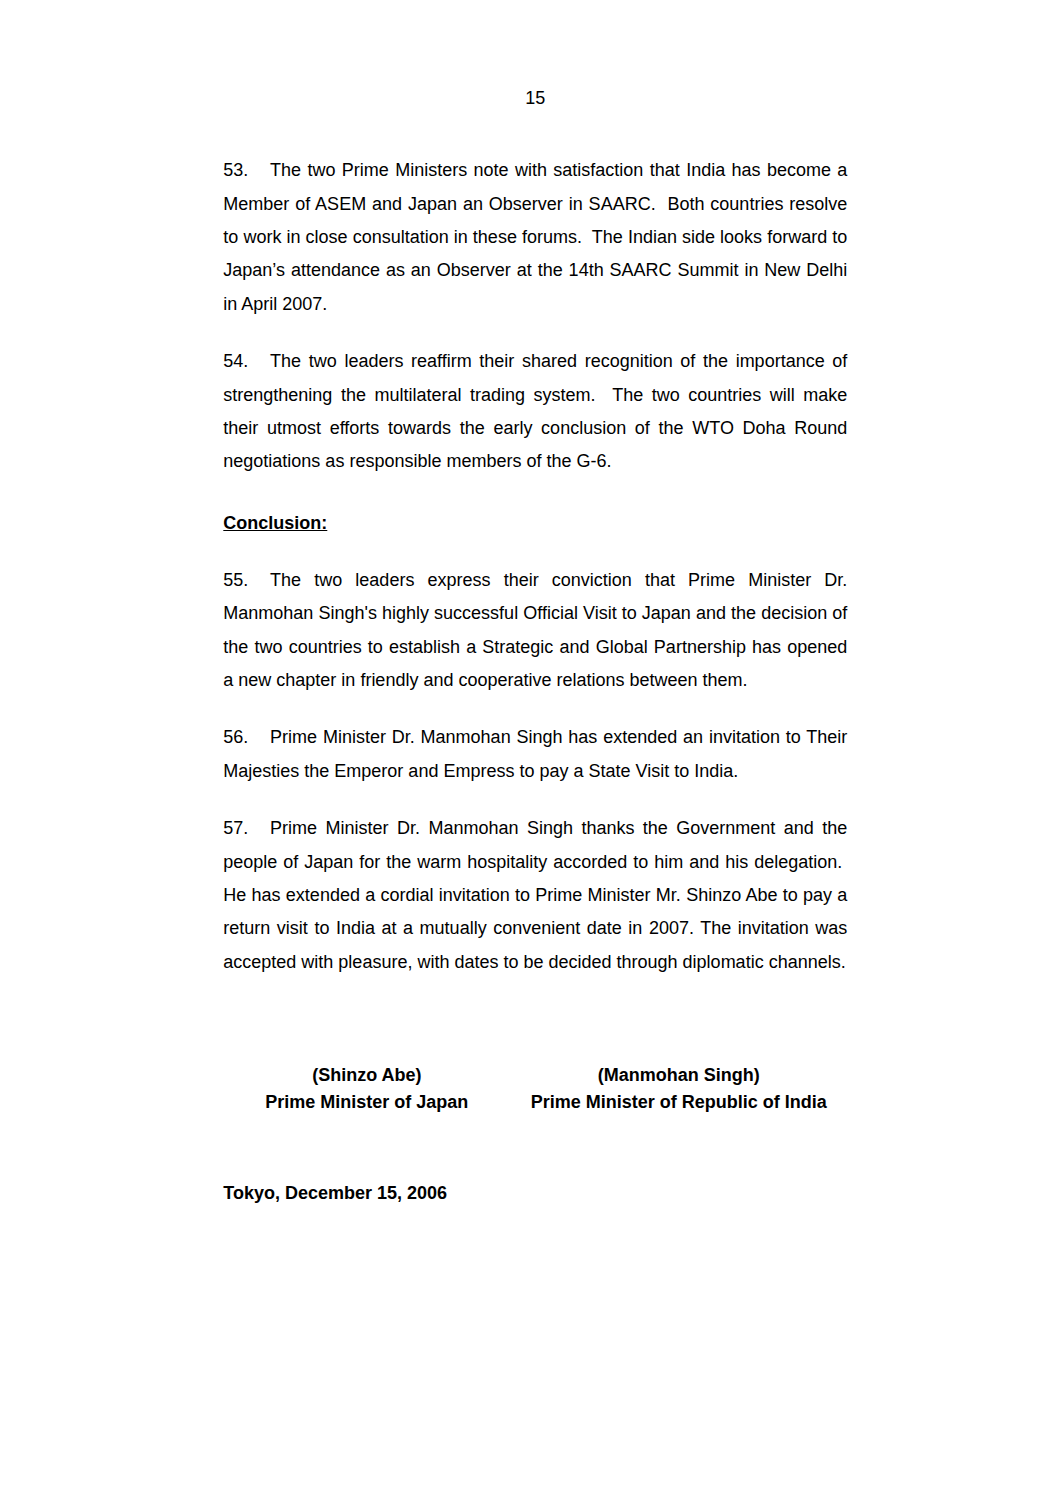15
53. The two Prime Ministers note with satisfaction that India has become a Member of ASEM and Japan an Observer in SAARC. Both countries resolve to work in close consultation in these forums. The Indian side looks forward to Japan’s attendance as an Observer at the 14th SAARC Summit in New Delhi in April 2007.
54. The two leaders reaffirm their shared recognition of the importance of strengthening the multilateral trading system. The two countries will make their utmost efforts towards the early conclusion of the WTO Doha Round negotiations as responsible members of the G-6.
Conclusion:
55. The two leaders express their conviction that Prime Minister Dr. Manmohan Singh's highly successful Official Visit to Japan and the decision of the two countries to establish a Strategic and Global Partnership has opened a new chapter in friendly and cooperative relations between them.
56. Prime Minister Dr. Manmohan Singh has extended an invitation to Their Majesties the Emperor and Empress to pay a State Visit to India.
57. Prime Minister Dr. Manmohan Singh thanks the Government and the people of Japan for the warm hospitality accorded to him and his delegation. He has extended a cordial invitation to Prime Minister Mr. Shinzo Abe to pay a return visit to India at a mutually convenient date in 2007. The invitation was accepted with pleasure, with dates to be decided through diplomatic channels.
| (Shinzo Abe) Prime Minister of Japan | (Manmohan Singh) Prime Minister of Republic of India |
Tokyo, December 15, 2006